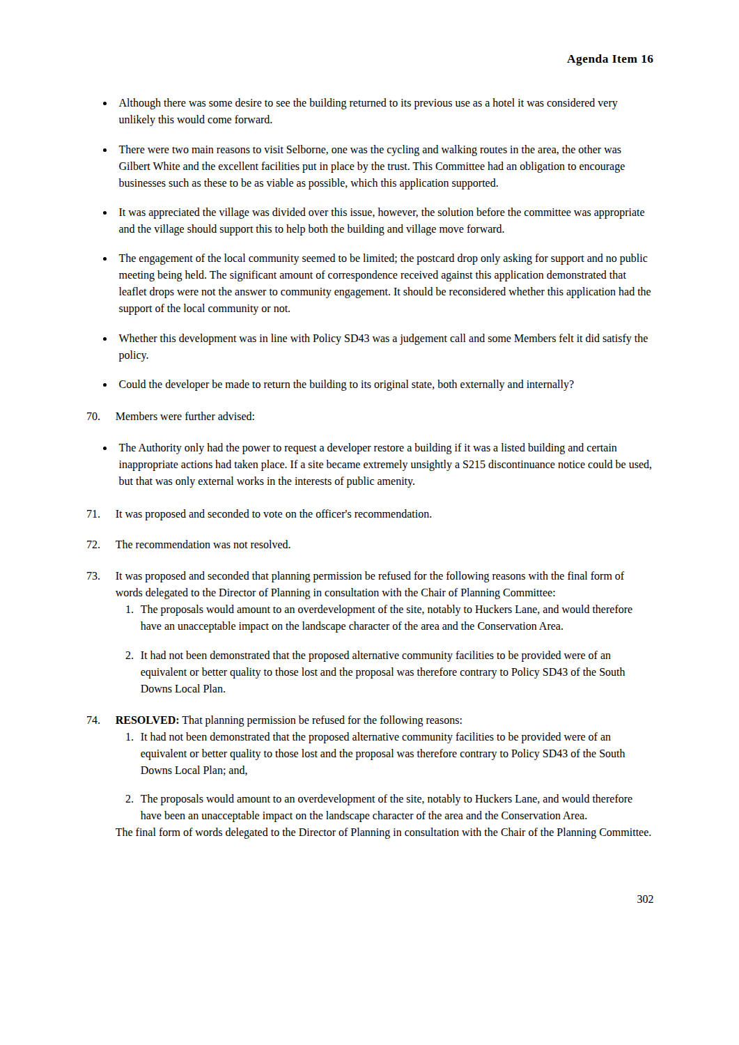Agenda Item 16
Although there was some desire to see the building returned to its previous use as a hotel it was considered very unlikely this would come forward.
There were two main reasons to visit Selborne, one was the cycling and walking routes in the area, the other was Gilbert White and the excellent facilities put in place by the trust. This Committee had an obligation to encourage businesses such as these to be as viable as possible, which this application supported.
It was appreciated the village was divided over this issue, however, the solution before the committee was appropriate and the village should support this to help both the building and village move forward.
The engagement of the local community seemed to be limited; the postcard drop only asking for support and no public meeting being held. The significant amount of correspondence received against this application demonstrated that leaflet drops were not the answer to community engagement. It should be reconsidered whether this application had the support of the local community or not.
Whether this development was in line with Policy SD43 was a judgement call and some Members felt it did satisfy the policy.
Could the developer be made to return the building to its original state, both externally and internally?
70.
Members were further advised:
The Authority only had the power to request a developer restore a building if it was a listed building and certain inappropriate actions had taken place. If a site became extremely unsightly a S215 discontinuance notice could be used, but that was only external works in the interests of public amenity.
71.
It was proposed and seconded to vote on the officer's recommendation.
72.
The recommendation was not resolved.
73.
It was proposed and seconded that planning permission be refused for the following reasons with the final form of words delegated to the Director of Planning in consultation with the Chair of Planning Committee:
The proposals would amount to an overdevelopment of the site, notably to Huckers Lane, and would therefore have an unacceptable impact on the landscape character of the area and the Conservation Area.
It had not been demonstrated that the proposed alternative community facilities to be provided were of an equivalent or better quality to those lost and the proposal was therefore contrary to Policy SD43 of the South Downs Local Plan.
74.
RESOLVED: That planning permission be refused for the following reasons:
It had not been demonstrated that the proposed alternative community facilities to be provided were of an equivalent or better quality to those lost and the proposal was therefore contrary to Policy SD43 of the South Downs Local Plan; and,
The proposals would amount to an overdevelopment of the site, notably to Huckers Lane, and would therefore have been an unacceptable impact on the landscape character of the area and the Conservation Area.
The final form of words delegated to the Director of Planning in consultation with the Chair of the Planning Committee.
302